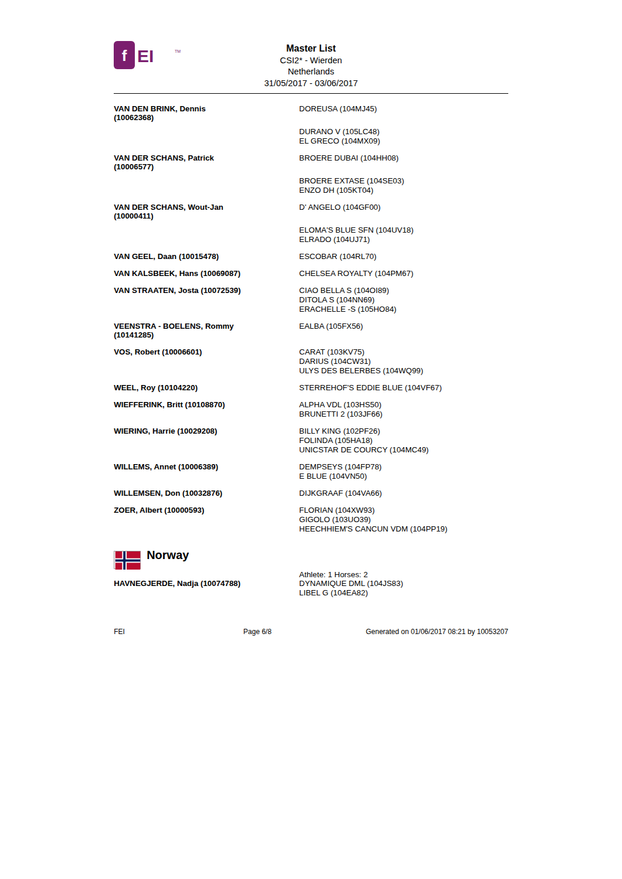f EI TM
Master List
CSI2* - Wierden
Netherlands
31/05/2017 - 03/06/2017
| VAN DEN BRINK, Dennis (10062368) | DOREUSA (104MJ45) |
| | DURANO V (105LC48) |
| | EL GRECO (104MX09) |
| VAN DER SCHANS, Patrick (10006577) | BROERE DUBAI (104HH08) |
| | BROERE EXTASE (104SE03) |
| | ENZO DH (105KT04) |
| VAN DER SCHANS, Wout-Jan (10000411) | D' ANGELO (104GF00) |
| | ELOMA'S BLUE SFN (104UV18) |
| | ELRADO (104UJ71) |
| VAN GEEL, Daan (10015478) | ESCOBAR (104RL70) |
| VAN KALSBEEK, Hans (10069087) | CHELSEA ROYALTY (104PM67) |
| VAN STRAATEN, Josta (10072539) | CIAO BELLA S (104OI89) |
| | DITOLA S (104NN69) |
| | ERACHELLE -S (105HO84) |
| VEENSTRA - BOELENS, Rommy (10141285) | EALBA (105FX56) |
| VOS, Robert (10006601) | CARAT (103KV75) |
| | DARIUS (104CW31) |
| | ULYS DES BELERBES (104WQ99) |
| WEEL, Roy (10104220) | STERREHOF'S EDDIE BLUE (104VF67) |
| WIEFFERINK, Britt (10108870) | ALPHA VDL (103HS50) |
| | BRUNETTI 2 (103JF66) |
| WIERING, Harrie (10029208) | BILLY KING (102PF26) |
| | FOLINDA (105HA18) |
| | UNICSTAR DE COURCY (104MC49) |
| WILLEMS, Annet (10006389) | DEMPSEYS (104FP78) |
| | E BLUE (104VN50) |
| WILLEMSEN, Don (10032876) | DIJKGRAAF (104VA66) |
| ZOER, Albert (10000593) | FLORIAN (104XW93) |
| | GIGOLO (103UO39) |
| | HEECHHIEM'S CANCUN VDM (104PP19) |
Norway
| | Athlete: 1 Horses: 2 |
| HAVNEGJERDE, Nadja (10074788) | DYNAMIQUE DML (104JS83) |
| | LIBEL G (104EA82) |
FEI
Page 6/8
Generated on 01/06/2017 08:21 by 10053207